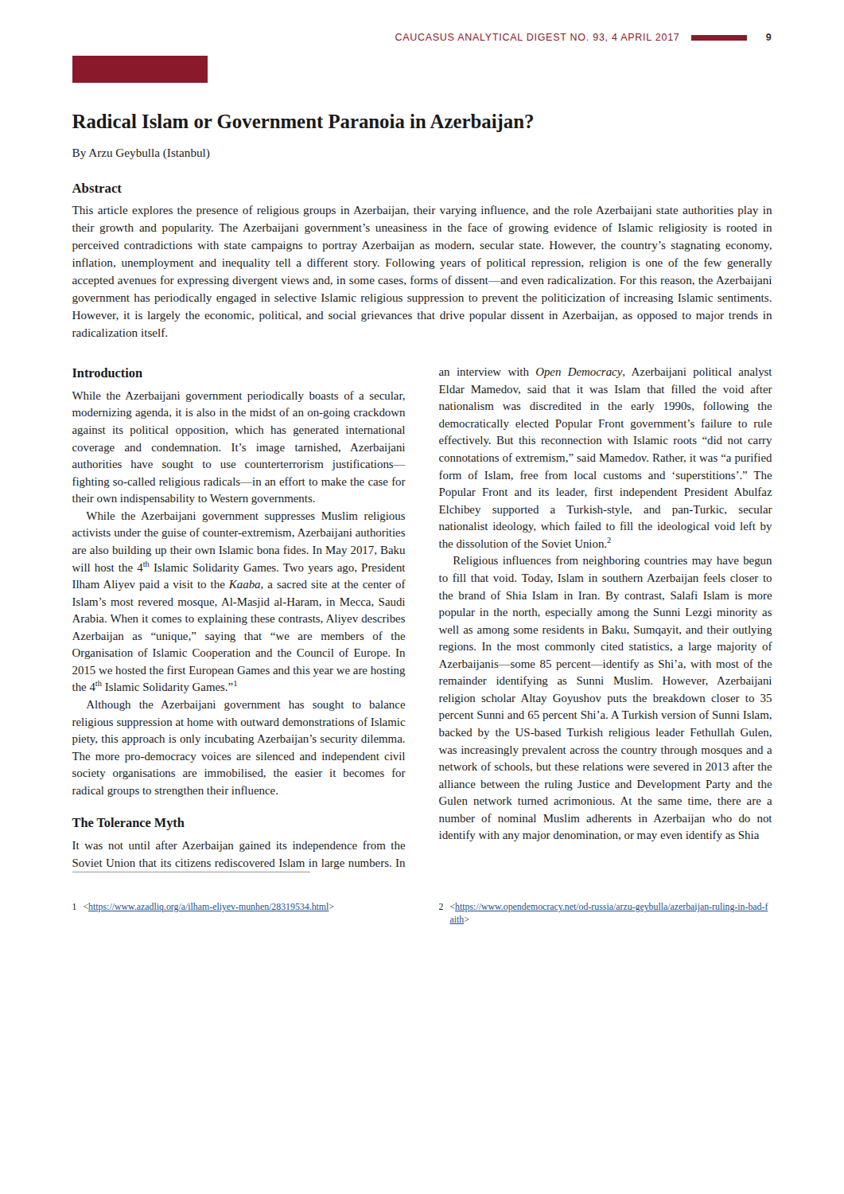Caucasus Analytical Digest No. 93, 4 April 2017 9
Radical Islam or Government Paranoia in Azerbaijan?
By Arzu Geybulla (Istanbul)
Abstract
This article explores the presence of religious groups in Azerbaijan, their varying influence, and the role Azerbaijani state authorities play in their growth and popularity. The Azerbaijani government’s uneasiness in the face of growing evidence of Islamic religiosity is rooted in perceived contradictions with state campaigns to portray Azerbaijan as modern, secular state. However, the country’s stagnating economy, inflation, unemployment and inequality tell a different story. Following years of political repression, religion is one of the few generally accepted avenues for expressing divergent views and, in some cases, forms of dissent—and even radicalization. For this reason, the Azerbaijani government has periodically engaged in selective Islamic religious suppression to prevent the politicization of increasing Islamic sentiments. However, it is largely the economic, political, and social grievances that drive popular dissent in Azerbaijan, as opposed to major trends in radicalization itself.
Introduction
While the Azerbaijani government periodically boasts of a secular, modernizing agenda, it is also in the midst of an on-going crackdown against its political opposition, which has generated international coverage and condemnation. It’s image tarnished, Azerbaijani authorities have sought to use counterterrorism justifications—fighting so-called religious radicals—in an effort to make the case for their own indispensability to Western governments.
While the Azerbaijani government suppresses Muslim religious activists under the guise of counter-extremism, Azerbaijani authorities are also building up their own Islamic bona fides. In May 2017, Baku will host the 4th Islamic Solidarity Games. Two years ago, President Ilham Aliyev paid a visit to the Kaaba, a sacred site at the center of Islam’s most revered mosque, Al-Masjid al-Haram, in Mecca, Saudi Arabia. When it comes to explaining these contrasts, Aliyev describes Azerbaijan as “unique,” saying that “we are members of the Organisation of Islamic Cooperation and the Council of Europe. In 2015 we hosted the first European Games and this year we are hosting the 4th Islamic Solidarity Games.”1
Although the Azerbaijani government has sought to balance religious suppression at home with outward demonstrations of Islamic piety, this approach is only incubating Azerbaijan’s security dilemma. The more pro-democracy voices are silenced and independent civil society organisations are immobilised, the easier it becomes for radical groups to strengthen their influence.
The Tolerance Myth
It was not until after Azerbaijan gained its independence from the Soviet Union that its citizens rediscovered Islam in large numbers. In an interview with Open Democracy, Azerbaijani political analyst Eldar Mamedov, said that it was Islam that filled the void after nationalism was discredited in the early 1990s, following the democratically elected Popular Front government’s failure to rule effectively. But this reconnection with Islamic roots “did not carry connotations of extremism,” said Mamedov. Rather, it was “a purified form of Islam, free from local customs and ‘superstitions’.” The Popular Front and its leader, first independent President Abulfaz Elchibey supported a Turkish-style, and pan-Turkic, secular nationalist ideology, which failed to fill the ideological void left by the dissolution of the Soviet Union.2
Religious influences from neighboring countries may have begun to fill that void. Today, Islam in southern Azerbaijan feels closer to the brand of Shia Islam in Iran. By contrast, Salafi Islam is more popular in the north, especially among the Sunni Lezgi minority as well as among some residents in Baku, Sumqayit, and their outlying regions. In the most commonly cited statistics, a large majority of Azerbaijanis—some 85 percent—identify as Shi’a, with most of the remainder identifying as Sunni Muslim. However, Azerbaijani religion scholar Altay Goyushov puts the breakdown closer to 35 percent Sunni and 65 percent Shi’a. A Turkish version of Sunni Islam, backed by the US-based Turkish religious leader Fethullah Gulen, was increasingly prevalent across the country through mosques and a network of schools, but these relations were severed in 2013 after the alliance between the ruling Justice and Development Party and the Gulen network turned acrimonious. At the same time, there are a number of nominal Muslim adherents in Azerbaijan who do not identify with any major denomination, or may even identify as Shia
1 <https://www.azadliq.org/a/ilham-eliyev-munhen/28319534.html>
2 <https://www.opendemocracy.net/od-russia/arzu-geybulla/azerbaijan-ruling-in-bad-faith>